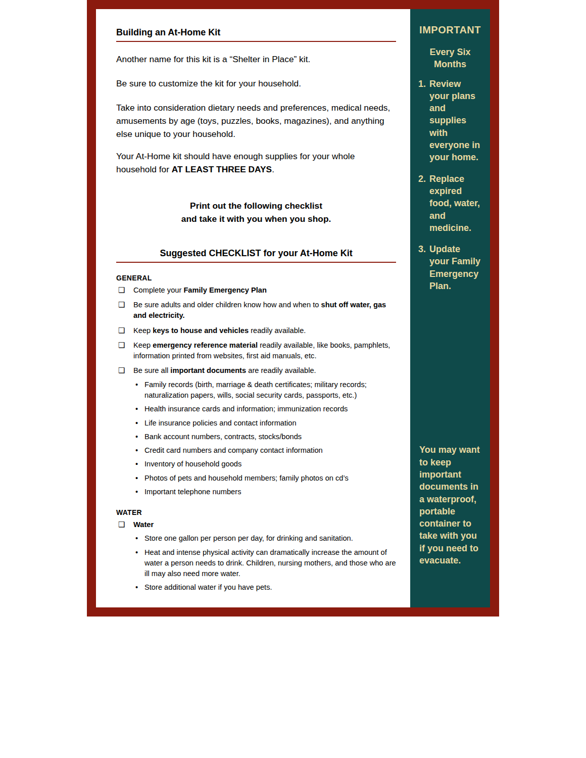Building an At-Home Kit
Another name for this kit is a “Shelter in Place” kit.
Be sure to customize the kit for your household.
Take into consideration dietary needs and preferences, medical needs, amusements by age (toys, puzzles, books, magazines), and anything else unique to your household.
Your At-Home kit should have enough supplies for your whole household for AT LEAST THREE DAYS.
Print out the following checklist
and take it with you when you shop.
Suggested CHECKLIST for your At-Home Kit
GENERAL
Complete your Family Emergency Plan
Be sure adults and older children know how and when to shut off water, gas and electricity.
Keep keys to house and vehicles readily available.
Keep emergency reference material readily available, like books, pamphlets, information printed from websites, first aid manuals, etc.
Be sure all important documents are readily available.
Family records (birth, marriage & death certificates; military records; naturalization papers, wills, social security cards, passports, etc.)
Health insurance cards and information; immunization records
Life insurance policies and contact information
Bank account numbers, contracts, stocks/bonds
Credit card numbers and company contact information
Inventory of household goods
Photos of pets and household members; family photos on cd’s
Important telephone numbers
WATER
Water
Store one gallon per person per day, for drinking and sanitation.
Heat and intense physical activity can dramatically increase the amount of water a person needs to drink. Children, nursing mothers, and those who are ill may also need more water.
Store additional water if you have pets.
IMPORTANT
Every Six Months
Review your plans and supplies with everyone in your home.
Replace expired food, water, and medicine.
Update your Family Emergency Plan.
You may want to keep important documents in a waterproof, portable container to take with you if you need to evacuate.